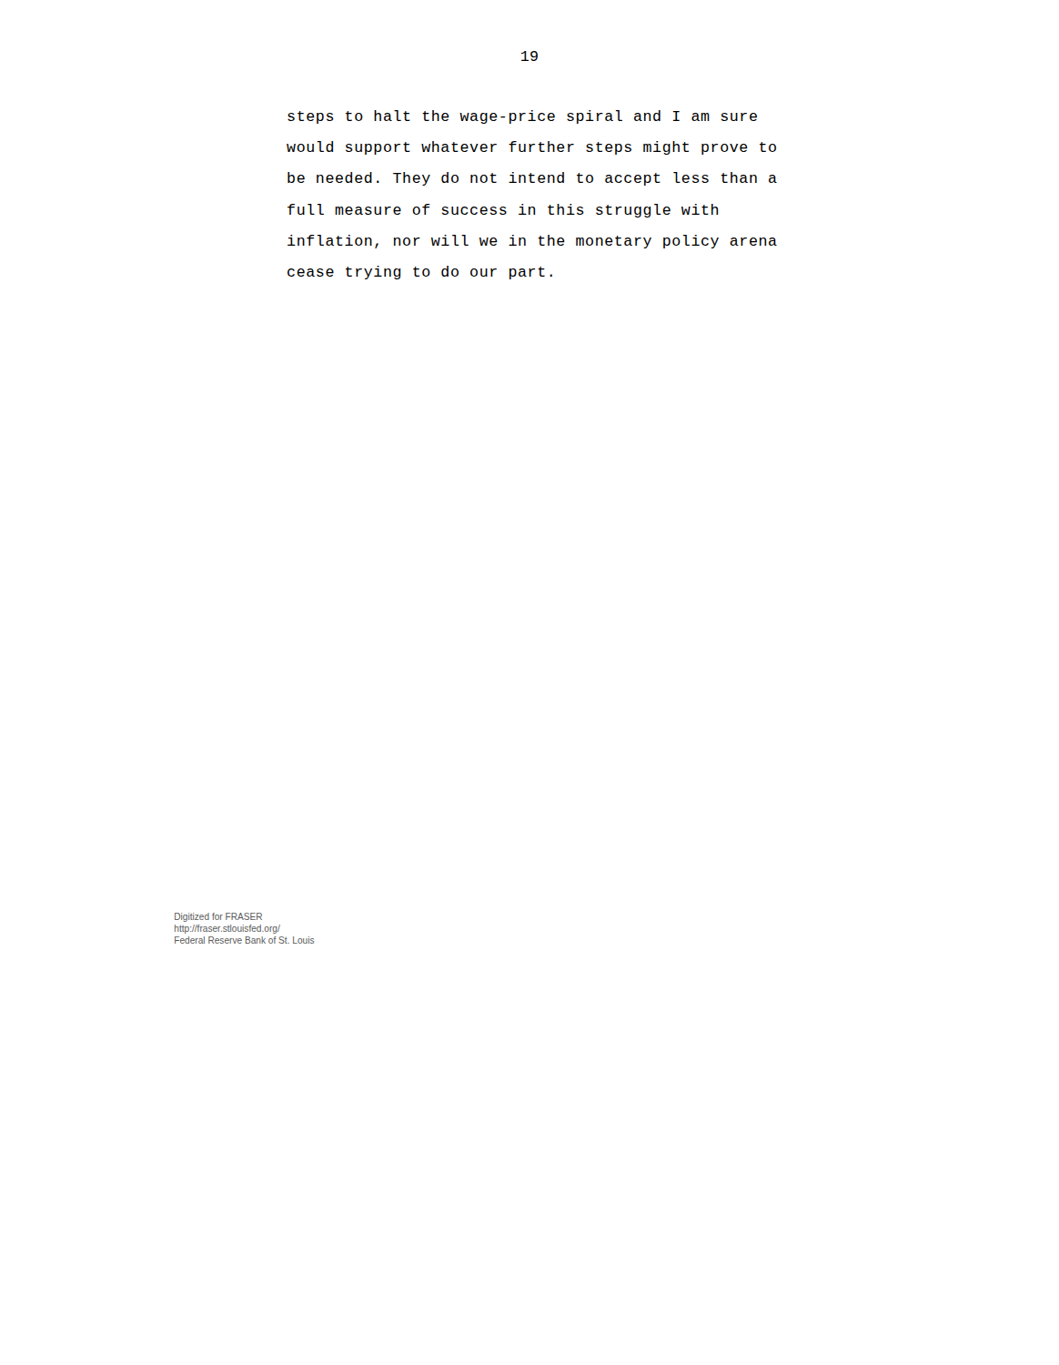19
steps to halt the wage-price spiral and I am sure would support whatever further steps might prove to be needed. They do not intend to accept less than a full measure of success in this struggle with inflation, nor will we in the monetary policy arena cease trying to do our part.
Digitized for FRASER
http://fraser.stlouisfed.org/
Federal Reserve Bank of St. Louis